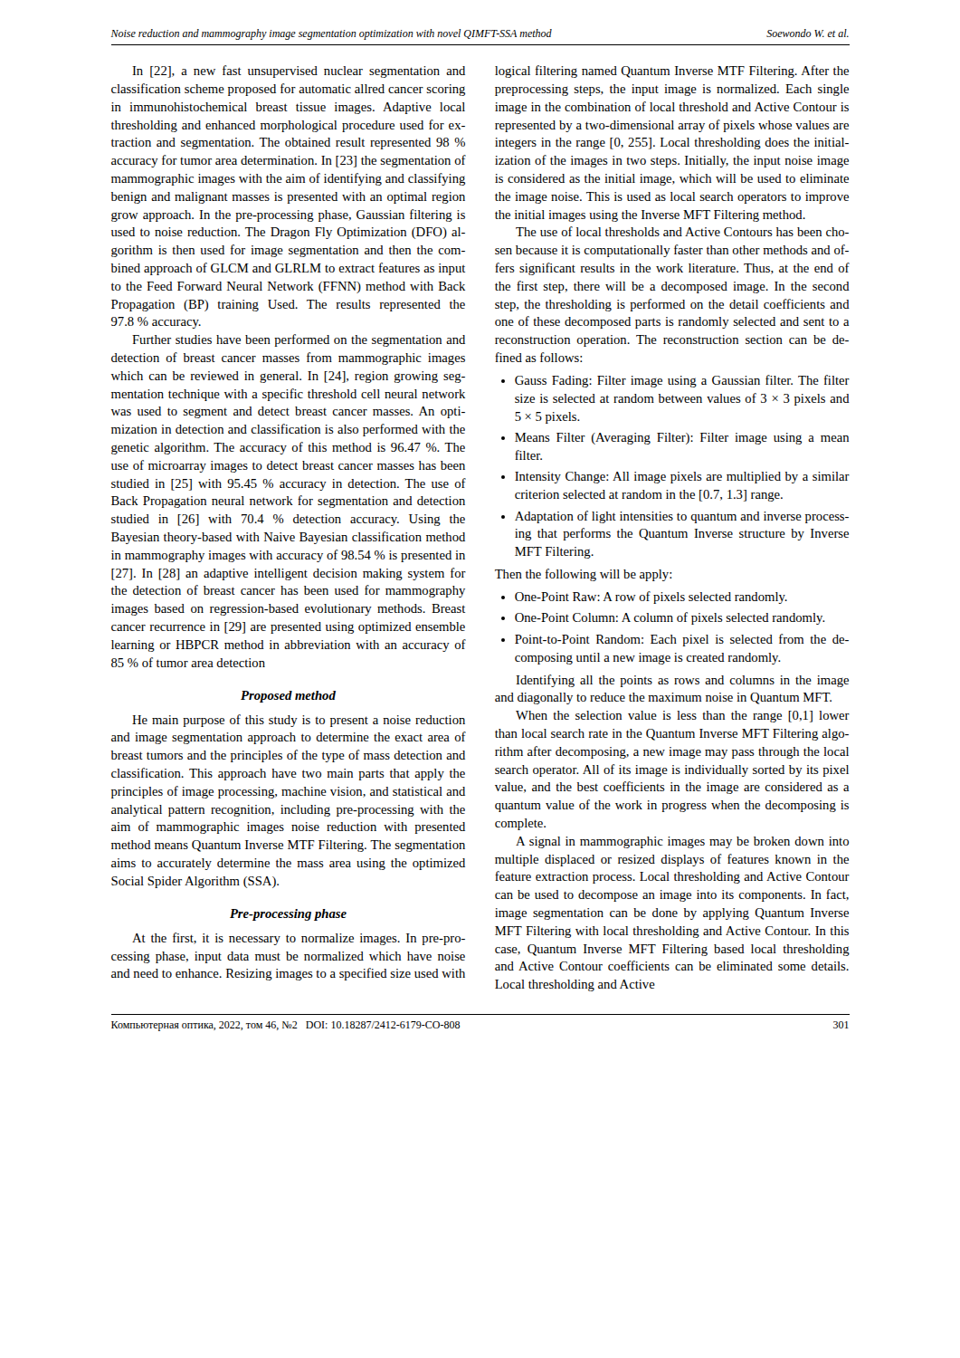Noise reduction and mammography image segmentation optimization with novel QIMFT-SSA method Soewondo W. et al.
In [22], a new fast unsupervised nuclear segmentation and classification scheme proposed for automatic allred cancer scoring in immunohistochemical breast tissue images. Adaptive local thresholding and enhanced morphological procedure used for extraction and segmentation. The obtained result represented 98 % accuracy for tumor area determination. In [23] the segmentation of mammographic images with the aim of identifying and classifying benign and malignant masses is presented with an optimal region grow approach. In the pre-processing phase, Gaussian filtering is used to noise reduction. The Dragon Fly Optimization (DFO) algorithm is then used for image segmentation and then the combined approach of GLCM and GLRLM to extract features as input to the Feed Forward Neural Network (FFNN) method with Back Propagation (BP) training Used. The results represented the 97.8 % accuracy.
Further studies have been performed on the segmentation and detection of breast cancer masses from mammographic images which can be reviewed in general. In [24], region growing segmentation technique with a specific threshold cell neural network was used to segment and detect breast cancer masses. An optimization in detection and classification is also performed with the genetic algorithm. The accuracy of this method is 96.47 %. The use of microarray images to detect breast cancer masses has been studied in [25] with 95.45 % accuracy in detection. The use of Back Propagation neural network for segmentation and detection studied in [26] with 70.4 % detection accuracy. Using the Bayesian theory-based with Naive Bayesian classification method in mammography images with accuracy of 98.54 % is presented in [27]. In [28] an adaptive intelligent decision making system for the detection of breast cancer has been used for mammography images based on regression-based evolutionary methods. Breast cancer recurrence in [29] are presented using optimized ensemble learning or HBPCR method in abbreviation with an accuracy of 85 % of tumor area detection
Proposed method
He main purpose of this study is to present a noise reduction and image segmentation approach to determine the exact area of breast tumors and the principles of the type of mass detection and classification. This approach have two main parts that apply the principles of image processing, machine vision, and statistical and analytical pattern recognition, including pre-processing with the aim of mammographic images noise reduction with presented method means Quantum Inverse MTF Filtering. The segmentation aims to accurately determine the mass area using the optimized Social Spider Algorithm (SSA).
Pre-processing phase
At the first, it is necessary to normalize images. In pre-processing phase, input data must be normalized which have noise and need to enhance. Resizing images to a specified size used with logical filtering named Quantum Inverse MTF Filtering. After the preprocessing steps, the input image is normalized. Each single image in the combination of local threshold and Active Contour is represented by a two-dimensional array of pixels whose values are integers in the range [0, 255]. Local thresholding does the initialization of the images in two steps. Initially, the input noise image is considered as the initial image, which will be used to eliminate the image noise. This is used as local search operators to improve the initial images using the Inverse MFT Filtering method.
The use of local thresholds and Active Contours has been chosen because it is computationally faster than other methods and offers significant results in the work literature. Thus, at the end of the first step, there will be a decomposed image. In the second step, the thresholding is performed on the detail coefficients and one of these decomposed parts is randomly selected and sent to a reconstruction operation. The reconstruction section can be defined as follows:
Gauss Fading: Filter image using a Gaussian filter. The filter size is selected at random between values of 3 × 3 pixels and 5 × 5 pixels.
Means Filter (Averaging Filter): Filter image using a mean filter.
Intensity Change: All image pixels are multiplied by a similar criterion selected at random in the [0.7, 1.3] range.
Adaptation of light intensities to quantum and inverse processing that performs the Quantum Inverse structure by Inverse MFT Filtering.
Then the following will be apply:
One-Point Raw: A row of pixels selected randomly.
One-Point Column: A column of pixels selected randomly.
Point-to-Point Random: Each pixel is selected from the decomposing until a new image is created randomly.
Identifying all the points as rows and columns in the image and diagonally to reduce the maximum noise in Quantum MFT.
When the selection value is less than the range [0,1] lower than local search rate in the Quantum Inverse MFT Filtering algorithm after decomposing, a new image may pass through the local search operator. All of its image is individually sorted by its pixel value, and the best coefficients in the image are considered as a quantum value of the work in progress when the decomposing is complete.
A signal in mammographic images may be broken down into multiple displaced or resized displays of features known in the feature extraction process. Local thresholding and Active Contour can be used to decompose an image into its components. In fact, image segmentation can be done by applying Quantum Inverse MFT Filtering with local thresholding and Active Contour. In this case, Quantum Inverse MFT Filtering based local thresholding and Active Contour coefficients can be eliminated some details. Local thresholding and Active
Компьютерная оптика, 2022, том 46, №2 DOI: 10.18287/2412-6179-CO-808 301